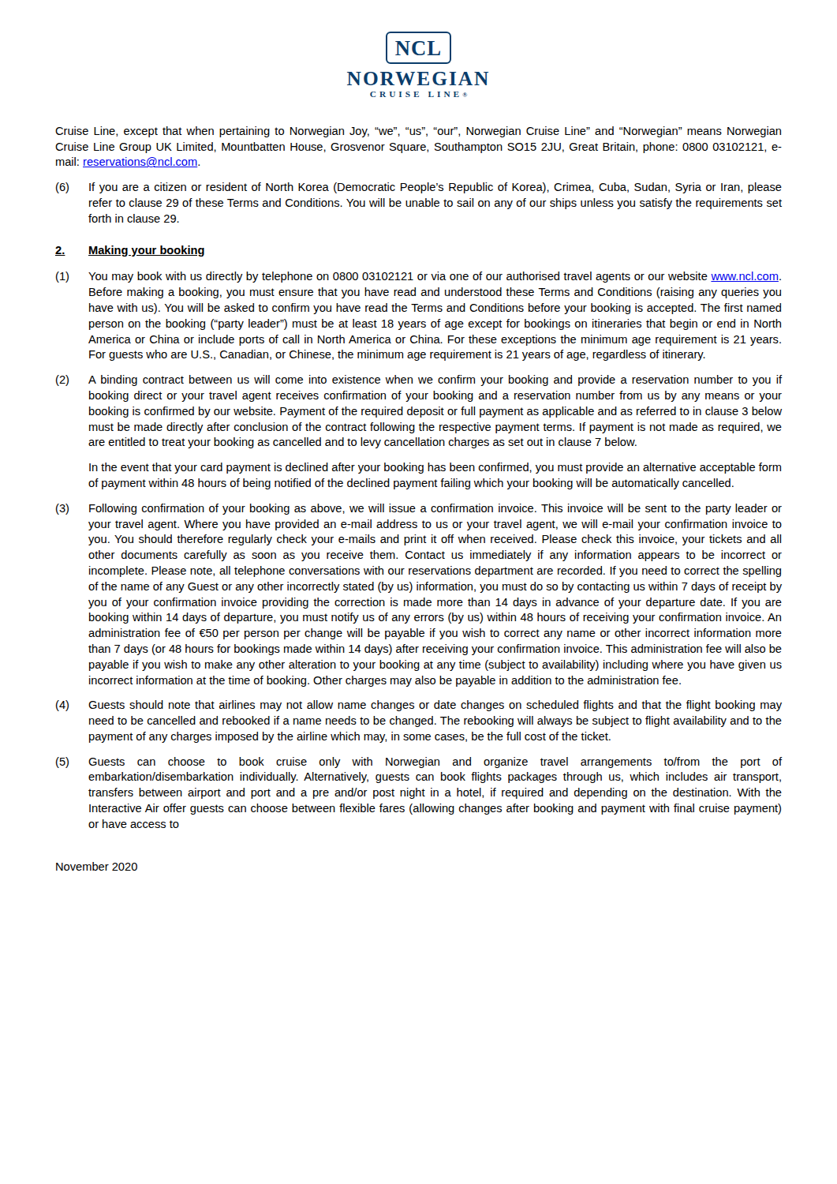NCL
NORWEGIAN
CRUISE LINE®
Cruise Line, except that when pertaining to Norwegian Joy, “we”, “us”, “our”, Norwegian Cruise Line” and “Norwegian” means Norwegian Cruise Line Group UK Limited, Mountbatten House, Grosvenor Square, Southampton SO15 2JU, Great Britain, phone: 0800 03102121, e-mail: reservations@ncl.com.
(6)
If you are a citizen or resident of North Korea (Democratic People’s Republic of Korea), Crimea, Cuba, Sudan, Syria or Iran, please refer to clause 29 of these Terms and Conditions. You will be unable to sail on any of our ships unless you satisfy the requirements set forth in clause 29.
2. Making your booking
(1)
You may book with us directly by telephone on 0800 03102121 or via one of our authorised travel agents or our website www.ncl.com. Before making a booking, you must ensure that you have read and understood these Terms and Conditions (raising any queries you have with us). You will be asked to confirm you have read the Terms and Conditions before your booking is accepted. The first named person on the booking (“party leader”) must be at least 18 years of age except for bookings on itineraries that begin or end in North America or China or include ports of call in North America or China. For these exceptions the minimum age requirement is 21 years. For guests who are U.S., Canadian, or Chinese, the minimum age requirement is 21 years of age, regardless of itinerary.
(2)
A binding contract between us will come into existence when we confirm your booking and provide a reservation number to you if booking direct or your travel agent receives confirmation of your booking and a reservation number from us by any means or your booking is confirmed by our website. Payment of the required deposit or full payment as applicable and as referred to in clause 3 below must be made directly after conclusion of the contract following the respective payment terms. If payment is not made as required, we are entitled to treat your booking as cancelled and to levy cancellation charges as set out in clause 7 below.
In the event that your card payment is declined after your booking has been confirmed, you must provide an alternative acceptable form of payment within 48 hours of being notified of the declined payment failing which your booking will be automatically cancelled.
(3)
Following confirmation of your booking as above, we will issue a confirmation invoice. This invoice will be sent to the party leader or your travel agent. Where you have provided an e-mail address to us or your travel agent, we will e-mail your confirmation invoice to you. You should therefore regularly check your e-mails and print it off when received. Please check this invoice, your tickets and all other documents carefully as soon as you receive them. Contact us immediately if any information appears to be incorrect or incomplete. Please note, all telephone conversations with our reservations department are recorded. If you need to correct the spelling of the name of any Guest or any other incorrectly stated (by us) information, you must do so by contacting us within 7 days of receipt by you of your confirmation invoice providing the correction is made more than 14 days in advance of your departure date. If you are booking within 14 days of departure, you must notify us of any errors (by us) within 48 hours of receiving your confirmation invoice. An administration fee of €50 per person per change will be payable if you wish to correct any name or other incorrect information more than 7 days (or 48 hours for bookings made within 14 days) after receiving your confirmation invoice. This administration fee will also be payable if you wish to make any other alteration to your booking at any time (subject to availability) including where you have given us incorrect information at the time of booking. Other charges may also be payable in addition to the administration fee.
(4)
Guests should note that airlines may not allow name changes or date changes on scheduled flights and that the flight booking may need to be cancelled and rebooked if a name needs to be changed. The rebooking will always be subject to flight availability and to the payment of any charges imposed by the airline which may, in some cases, be the full cost of the ticket.
(5)
Guests can choose to book cruise only with Norwegian and organize travel arrangements to/from the port of embarkation/disembarkation individually. Alternatively, guests can book flights packages through us, which includes air transport, transfers between airport and port and a pre and/or post night in a hotel, if required and depending on the destination. With the Interactive Air offer guests can choose between flexible fares (allowing changes after booking and payment with final cruise payment) or have access to
November 2020